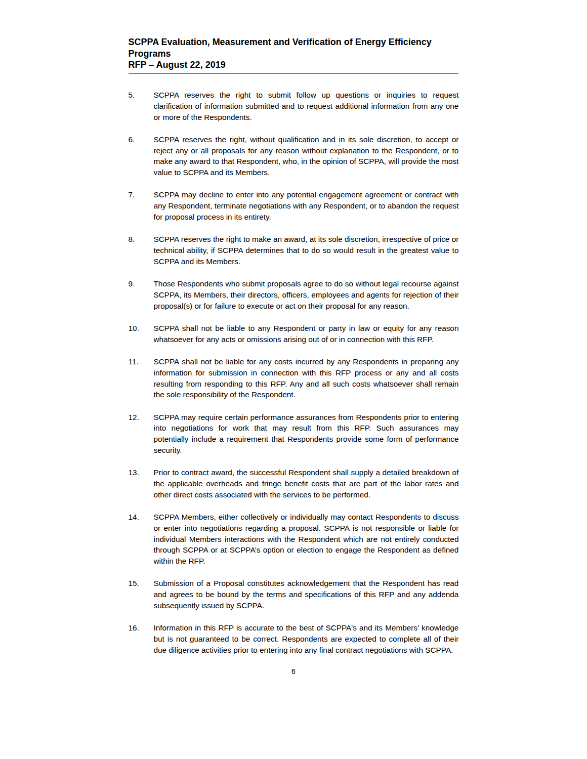SCPPA Evaluation, Measurement and Verification of Energy Efficiency Programs RFP – August 22, 2019
5. SCPPA reserves the right to submit follow up questions or inquiries to request clarification of information submitted and to request additional information from any one or more of the Respondents.
6. SCPPA reserves the right, without qualification and in its sole discretion, to accept or reject any or all proposals for any reason without explanation to the Respondent, or to make any award to that Respondent, who, in the opinion of SCPPA, will provide the most value to SCPPA and its Members.
7. SCPPA may decline to enter into any potential engagement agreement or contract with any Respondent, terminate negotiations with any Respondent, or to abandon the request for proposal process in its entirety.
8. SCPPA reserves the right to make an award, at its sole discretion, irrespective of price or technical ability, if SCPPA determines that to do so would result in the greatest value to SCPPA and its Members.
9. Those Respondents who submit proposals agree to do so without legal recourse against SCPPA, its Members, their directors, officers, employees and agents for rejection of their proposal(s) or for failure to execute or act on their proposal for any reason.
10. SCPPA shall not be liable to any Respondent or party in law or equity for any reason whatsoever for any acts or omissions arising out of or in connection with this RFP.
11. SCPPA shall not be liable for any costs incurred by any Respondents in preparing any information for submission in connection with this RFP process or any and all costs resulting from responding to this RFP. Any and all such costs whatsoever shall remain the sole responsibility of the Respondent.
12. SCPPA may require certain performance assurances from Respondents prior to entering into negotiations for work that may result from this RFP. Such assurances may potentially include a requirement that Respondents provide some form of performance security.
13. Prior to contract award, the successful Respondent shall supply a detailed breakdown of the applicable overheads and fringe benefit costs that are part of the labor rates and other direct costs associated with the services to be performed.
14. SCPPA Members, either collectively or individually may contact Respondents to discuss or enter into negotiations regarding a proposal. SCPPA is not responsible or liable for individual Members interactions with the Respondent which are not entirely conducted through SCPPA or at SCPPA’s option or election to engage the Respondent as defined within the RFP.
15. Submission of a Proposal constitutes acknowledgement that the Respondent has read and agrees to be bound by the terms and specifications of this RFP and any addenda subsequently issued by SCPPA.
16. Information in this RFP is accurate to the best of SCPPA's and its Members’ knowledge but is not guaranteed to be correct. Respondents are expected to complete all of their due diligence activities prior to entering into any final contract negotiations with SCPPA.
6